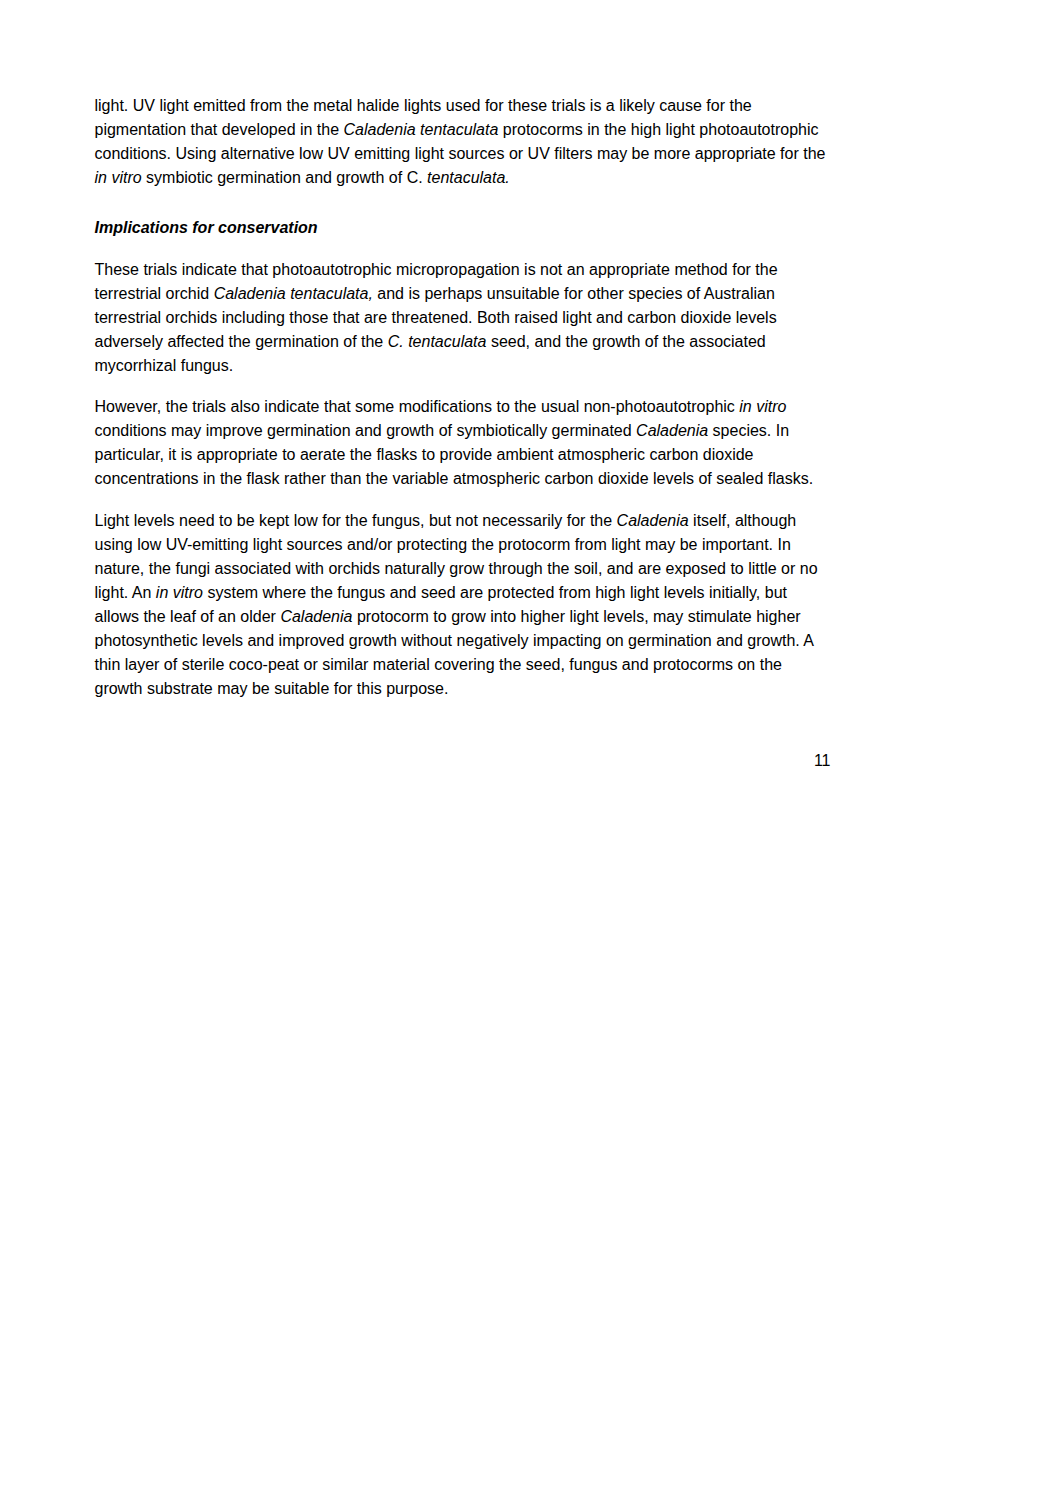light. UV light emitted from the metal halide lights used for these trials is a likely cause for the pigmentation that developed in the Caladenia tentaculata protocorms in the high light photoautotrophic conditions. Using alternative low UV emitting light sources or UV filters may be more appropriate for the in vitro symbiotic germination and growth of C. tentaculata.
Implications for conservation
These trials indicate that photoautotrophic micropropagation is not an appropriate method for the terrestrial orchid Caladenia tentaculata, and is perhaps unsuitable for other species of Australian terrestrial orchids including those that are threatened. Both raised light and carbon dioxide levels adversely affected the germination of the C. tentaculata seed, and the growth of the associated mycorrhizal fungus.
However, the trials also indicate that some modifications to the usual non-photoautotrophic in vitro conditions may improve germination and growth of symbiotically germinated Caladenia species. In particular, it is appropriate to aerate the flasks to provide ambient atmospheric carbon dioxide concentrations in the flask rather than the variable atmospheric carbon dioxide levels of sealed flasks.
Light levels need to be kept low for the fungus, but not necessarily for the Caladenia itself, although using low UV-emitting light sources and/or protecting the protocorm from light may be important. In nature, the fungi associated with orchids naturally grow through the soil, and are exposed to little or no light. An in vitro system where the fungus and seed are protected from high light levels initially, but allows the leaf of an older Caladenia protocorm to grow into higher light levels, may stimulate higher photosynthetic levels and improved growth without negatively impacting on germination and growth. A thin layer of sterile coco-peat or similar material covering the seed, fungus and protocorms on the growth substrate may be suitable for this purpose.
11